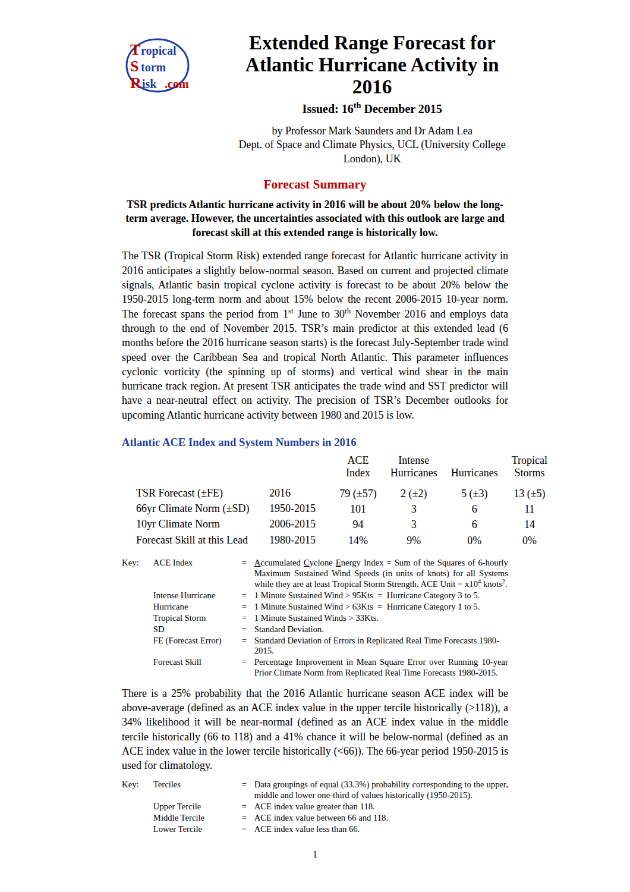T ropical S torm R isk .com
Extended Range Forecast for Atlantic Hurricane Activity in 2016
Issued: 16th December 2015
by Professor Mark Saunders and Dr Adam Lea
Dept. of Space and Climate Physics, UCL (University College London), UK
Forecast Summary
TSR predicts Atlantic hurricane activity in 2016 will be about 20% below the long-term average. However, the uncertainties associated with this outlook are large and forecast skill at this extended range is historically low.
The TSR (Tropical Storm Risk) extended range forecast for Atlantic hurricane activity in 2016 anticipates a slightly below-normal season. Based on current and projected climate signals, Atlantic basin tropical cyclone activity is forecast to be about 20% below the 1950-2015 long-term norm and about 15% below the recent 2006-2015 10-year norm. The forecast spans the period from 1st June to 30th November 2016 and employs data through to the end of November 2015. TSR’s main predictor at this extended lead (6 months before the 2016 hurricane season starts) is the forecast July-September trade wind speed over the Caribbean Sea and tropical North Atlantic. This parameter influences cyclonic vorticity (the spinning up of storms) and vertical wind shear in the main hurricane track region. At present TSR anticipates the trade wind and SST predictor will have a near-neutral effect on activity. The precision of TSR’s December outlooks for upcoming Atlantic hurricane activity between 1980 and 2015 is low.
Atlantic ACE Index and System Numbers in 2016
| | | ACE Index | Intense Hurricanes | Hurricanes | Tropical Storms |
| --- | --- | --- | --- | --- | --- |
| TSR Forecast (±FE) | 2016 | 79 (±57) | 2 (±2) | 5 (±3) | 13 (±5) |
| 66yr Climate Norm (±SD) | 1950-2015 | 101 | 3 | 6 | 11 |
| 10yr Climate Norm | 2006-2015 | 94 | 3 | 6 | 14 |
| Forecast Skill at this Lead | 1980-2015 | 14% | 9% | 0% | 0% |
| Key: | ACE Index | = | A ccumulated C yclone E nergy Index = Sum of the Squares of 6-hourly Maximum Sustained Wind Speeds (in units of knots) for all Systems while they are at least Tropical Storm Strength. ACE Unit = x10 4 knots 2 . |
| | Intense Hurricane | = | 1 Minute Sustained Wind > 95Kts = Hurricane Category 3 to 5. |
| | Hurricane | = | 1 Minute Sustained Wind > 63Kts = Hurricane Category 1 to 5. |
| | Tropical Storm | = | 1 Minute Sustained Winds > 33Kts. |
| | SD | = | Standard Deviation. |
| | FE (Forecast Error) | = | Standard Deviation of Errors in Replicated Real Time Forecasts 1980-2015. |
| | Forecast Skill | = | Percentage Improvement in Mean Square Error over Running 10-year Prior Climate Norm from Replicated Real Time Forecasts 1980-2015. |
There is a 25% probability that the 2016 Atlantic hurricane season ACE index will be above-average (defined as an ACE index value in the upper tercile historically (>118)), a 34% likelihood it will be near-normal (defined as an ACE index value in the middle tercile historically (66 to 118) and a 41% chance it will be below-normal (defined as an ACE index value in the lower tercile historically (<66)). The 66-year period 1950-2015 is used for climatology.
| Key: | Terciles | = | Data groupings of equal (33.3%) probability corresponding to the upper, middle and lower one-third of values historically (1950-2015). |
| | Upper Tercile | = | ACE index value greater than 118. |
| | Middle Tercile | = | ACE index value between 66 and 118. |
| | Lower Tercile | = | ACE index value less than 66. |
1